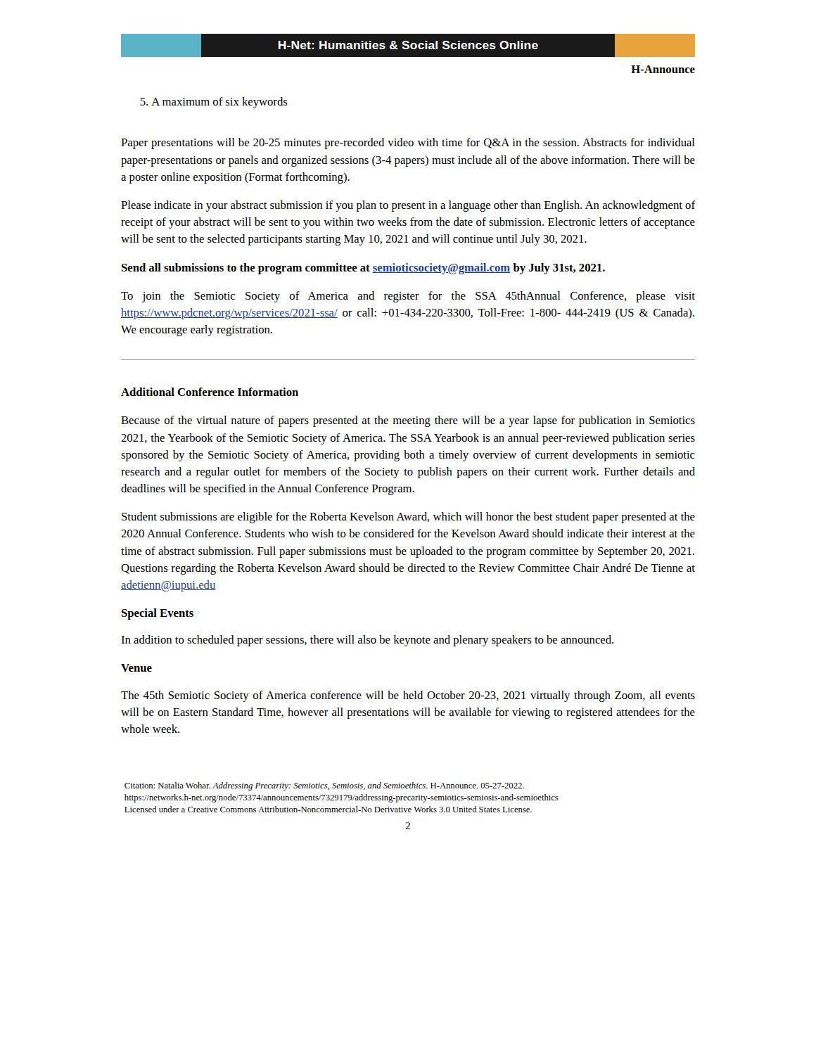H-Net: Humanities & Social Sciences Online
H-Announce
A maximum of six keywords
Paper presentations will be 20-25 minutes pre-recorded video with time for Q&A in the session. Abstracts for individual paper-presentations or panels and organized sessions (3-4 papers) must include all of the above information. There will be a poster online exposition (Format forthcoming).
Please indicate in your abstract submission if you plan to present in a language other than English. An acknowledgment of receipt of your abstract will be sent to you within two weeks from the date of submission. Electronic letters of acceptance will be sent to the selected participants starting May 10, 2021 and will continue until July 30, 2021.
Send all submissions to the program committee at semioticsociety@gmail.com by July 31st, 2021.
To join the Semiotic Society of America and register for the SSA 45thAnnual Conference, please visit https://www.pdcnet.org/wp/services/2021-ssa/ or call: +01-434-220-3300, Toll-Free: 1-800- 444-2419 (US & Canada). We encourage early registration.
Additional Conference Information
Because of the virtual nature of papers presented at the meeting there will be a year lapse for publication in Semiotics 2021, the Yearbook of the Semiotic Society of America. The SSA Yearbook is an annual peer-reviewed publication series sponsored by the Semiotic Society of America, providing both a timely overview of current developments in semiotic research and a regular outlet for members of the Society to publish papers on their current work. Further details and deadlines will be specified in the Annual Conference Program.
Student submissions are eligible for the Roberta Kevelson Award, which will honor the best student paper presented at the 2020 Annual Conference. Students who wish to be considered for the Kevelson Award should indicate their interest at the time of abstract submission. Full paper submissions must be uploaded to the program committee by September 20, 2021. Questions regarding the Roberta Kevelson Award should be directed to the Review Committee Chair André De Tienne at adetienn@iupui.edu
Special Events
In addition to scheduled paper sessions, there will also be keynote and plenary speakers to be announced.
Venue
The 45th Semiotic Society of America conference will be held October 20-23, 2021 virtually through Zoom, all events will be on Eastern Standard Time, however all presentations will be available for viewing to registered attendees for the whole week.
Citation: Natalia Wohar. Addressing Precarity: Semiotics, Semiosis, and Semioethics. H-Announce. 05-27-2022.
https://networks.h-net.org/node/73374/announcements/7329179/addressing-precarity-semiotics-semiosis-and-semioethics
Licensed under a Creative Commons Attribution-Noncommercial-No Derivative Works 3.0 United States License.
2